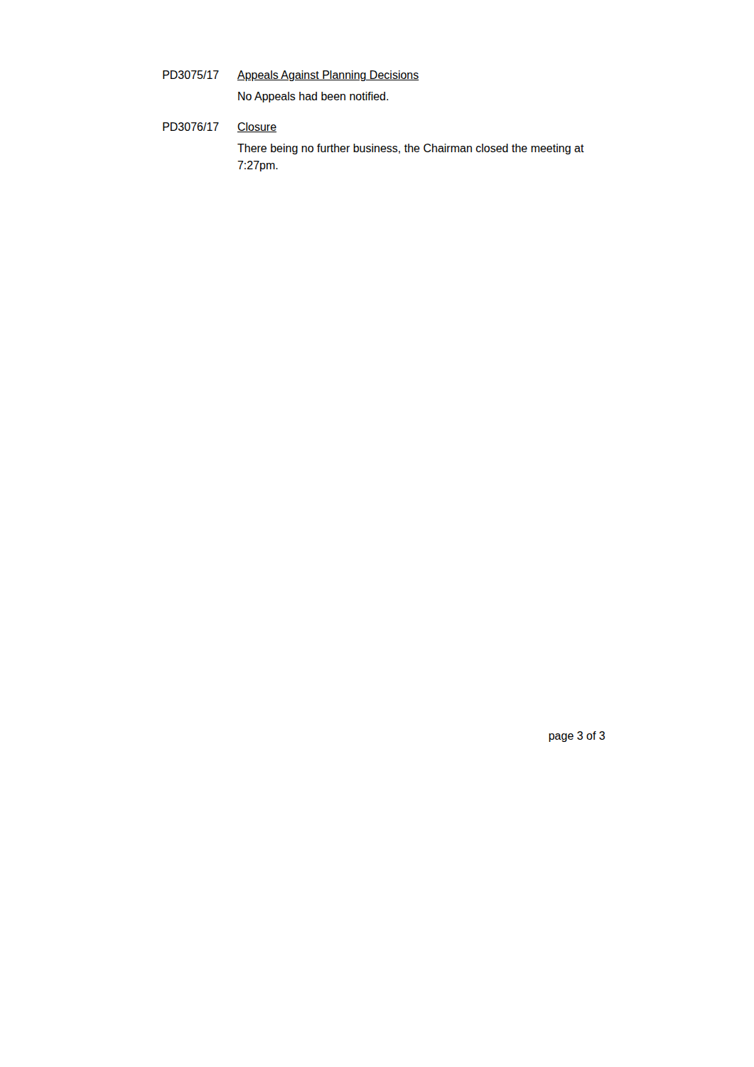PD3075/17
Appeals Against Planning Decisions
No Appeals had been notified.
PD3076/17
Closure
There being no further business, the Chairman closed the meeting at 7:27pm.
page 3 of 3